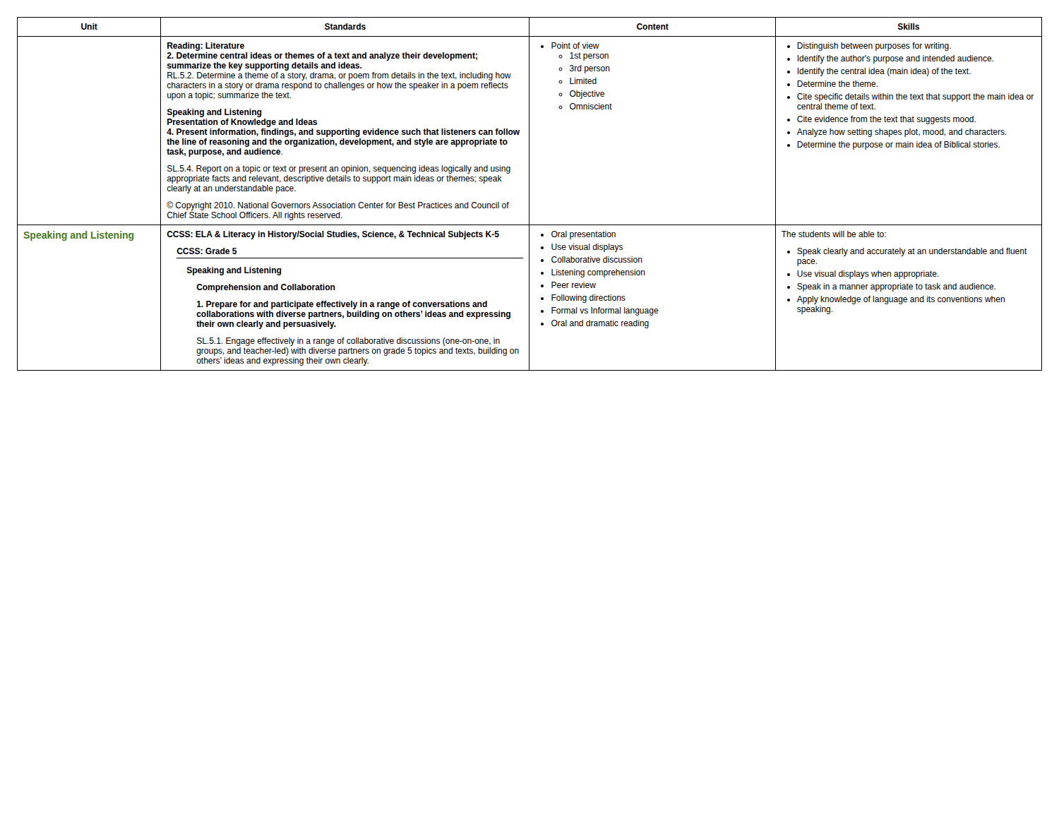| Unit | Standards | Content | Skills |
| --- | --- | --- | --- |
| | Reading: Literature 2. Determine central ideas or themes of a text and analyze their development; summarize the key supporting details and ideas. RL.5.2. Determine a theme of a story, drama, or poem from details in the text, including how characters in a story or drama respond to challenges or how the speaker in a poem reflects upon a topic; summarize the text. Speaking and Listening Presentation of Knowledge and Ideas 4. Present information, findings, and supporting evidence such that listeners can follow the line of reasoning and the organization, development, and style are appropriate to task, purpose, and audience . SL.5.4. Report on a topic or text or present an opinion, sequencing ideas logically and using appropriate facts and relevant, descriptive details to support main ideas or themes; speak clearly at an understandable pace. © Copyright 2010. National Governors Association Center for Best Practices and Council of Chief State School Officers. All rights reserved. | Point of view 1st person 3rd person Limited Objective Omniscient | Distinguish between purposes for writing. Identify the author's purpose and intended audience. Identify the central idea (main idea) of the text. Determine the theme. Cite specific details within the text that support the main idea or central theme of text. Cite evidence from the text that suggests mood. Analyze how setting shapes plot, mood, and characters. Determine the purpose or main idea of Biblical stories. |
| Speaking and Listening | CCSS: ELA & Literacy in History/Social Studies, Science, & Technical Subjects K-5 CCSS: Grade 5 Speaking and Listening Comprehension and Collaboration 1. Prepare for and participate effectively in a range of conversations and collaborations with diverse partners, building on others’ ideas and expressing their own clearly and persuasively. SL.5.1. Engage effectively in a range of collaborative discussions (one-on-one, in groups, and teacher-led) with diverse partners on grade 5 topics and texts, building on others’ ideas and expressing their own clearly. | Oral presentation Use visual displays Collaborative discussion Listening comprehension Peer review Following directions Formal vs Informal language Oral and dramatic reading | The students will be able to: Speak clearly and accurately at an understandable and fluent pace. Use visual displays when appropriate. Speak in a manner appropriate to task and audience. Apply knowledge of language and its conventions when speaking. |